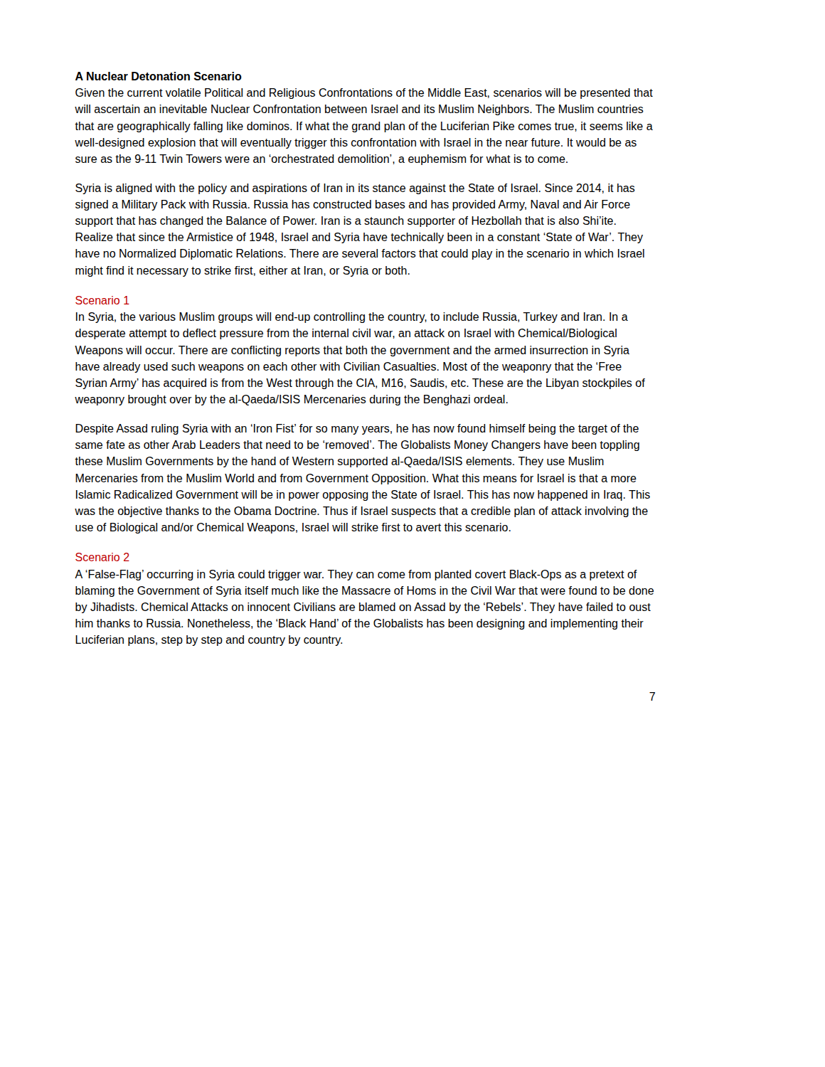A Nuclear Detonation Scenario
Given the current volatile Political and Religious Confrontations of the Middle East, scenarios will be presented that will ascertain an inevitable Nuclear Confrontation between Israel and its Muslim Neighbors. The Muslim countries that are geographically falling like dominos. If what the grand plan of the Luciferian Pike comes true, it seems like a well-designed explosion that will eventually trigger this confrontation with Israel in the near future. It would be as sure as the 9-11 Twin Towers were an ‘orchestrated demolition’, a euphemism for what is to come.
Syria is aligned with the policy and aspirations of Iran in its stance against the State of Israel. Since 2014, it has signed a Military Pack with Russia. Russia has constructed bases and has provided Army, Naval and Air Force support that has changed the Balance of Power. Iran is a staunch supporter of Hezbollah that is also Shi’ite. Realize that since the Armistice of 1948, Israel and Syria have technically been in a constant ‘State of War’. They have no Normalized Diplomatic Relations. There are several factors that could play in the scenario in which Israel might find it necessary to strike first, either at Iran, or Syria or both.
Scenario 1
In Syria, the various Muslim groups will end-up controlling the country, to include Russia, Turkey and Iran. In a desperate attempt to deflect pressure from the internal civil war, an attack on Israel with Chemical/Biological Weapons will occur. There are conflicting reports that both the government and the armed insurrection in Syria have already used such weapons on each other with Civilian Casualties. Most of the weaponry that the ‘Free Syrian Army’ has acquired is from the West through the CIA, M16, Saudis, etc. These are the Libyan stockpiles of weaponry brought over by the al-Qaeda/ISIS Mercenaries during the Benghazi ordeal.
Despite Assad ruling Syria with an ‘Iron Fist’ for so many years, he has now found himself being the target of the same fate as other Arab Leaders that need to be ‘removed’. The Globalists Money Changers have been toppling these Muslim Governments by the hand of Western supported al-Qaeda/ISIS elements. They use Muslim Mercenaries from the Muslim World and from Government Opposition. What this means for Israel is that a more Islamic Radicalized Government will be in power opposing the State of Israel. This has now happened in Iraq. This was the objective thanks to the Obama Doctrine. Thus if Israel suspects that a credible plan of attack involving the use of Biological and/or Chemical Weapons, Israel will strike first to avert this scenario.
Scenario 2
A ‘False-Flag’ occurring in Syria could trigger war. They can come from planted covert Black-Ops as a pretext of blaming the Government of Syria itself much like the Massacre of Homs in the Civil War that were found to be done by Jihadists. Chemical Attacks on innocent Civilians are blamed on Assad by the ‘Rebels’. They have failed to oust him thanks to Russia. Nonetheless, the ‘Black Hand’ of the Globalists has been designing and implementing their Luciferian plans, step by step and country by country.
7